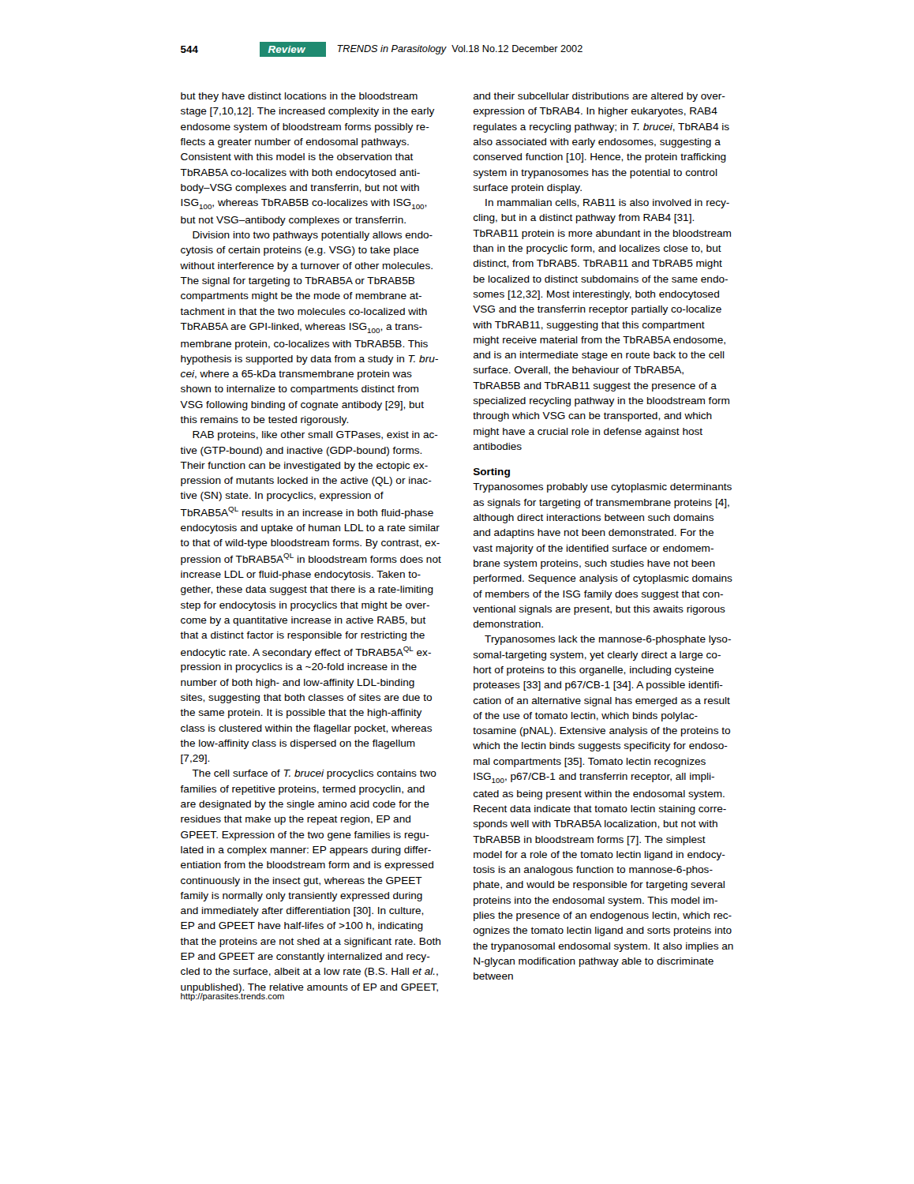544
Review
TRENDS in Parasitology Vol.18 No.12 December 2002
but they have distinct locations in the bloodstream stage [7,10,12]. The increased complexity in the early endosome system of bloodstream forms possibly reflects a greater number of endosomal pathways. Consistent with this model is the observation that TbRAB5A co-localizes with both endocytosed antibody–VSG complexes and transferrin, but not with ISG100, whereas TbRAB5B co-localizes with ISG100, but not VSG–antibody complexes or transferrin.
Division into two pathways potentially allows endocytosis of certain proteins (e.g. VSG) to take place without interference by a turnover of other molecules. The signal for targeting to TbRAB5A or TbRAB5B compartments might be the mode of membrane attachment in that the two molecules co-localized with TbRAB5A are GPI-linked, whereas ISG100, a transmembrane protein, co-localizes with TbRAB5B. This hypothesis is supported by data from a study in T. brucei, where a 65-kDa transmembrane protein was shown to internalize to compartments distinct from VSG following binding of cognate antibody [29], but this remains to be tested rigorously.
RAB proteins, like other small GTPases, exist in active (GTP-bound) and inactive (GDP-bound) forms. Their function can be investigated by the ectopic expression of mutants locked in the active (QL) or inactive (SN) state. In procyclics, expression of TbRAB5AQL results in an increase in both fluid-phase endocytosis and uptake of human LDL to a rate similar to that of wild-type bloodstream forms. By contrast, expression of TbRAB5AQL in bloodstream forms does not increase LDL or fluid-phase endocytosis. Taken together, these data suggest that there is a rate-limiting step for endocytosis in procyclics that might be overcome by a quantitative increase in active RAB5, but that a distinct factor is responsible for restricting the endocytic rate. A secondary effect of TbRAB5AQL expression in procyclics is a ~20-fold increase in the number of both high- and low-affinity LDL-binding sites, suggesting that both classes of sites are due to the same protein. It is possible that the high-affinity class is clustered within the flagellar pocket, whereas the low-affinity class is dispersed on the flagellum [7,29].
The cell surface of T. brucei procyclics contains two families of repetitive proteins, termed procyclin, and are designated by the single amino acid code for the residues that make up the repeat region, EP and GPEET. Expression of the two gene families is regulated in a complex manner: EP appears during differentiation from the bloodstream form and is expressed continuously in the insect gut, whereas the GPEET family is normally only transiently expressed during and immediately after differentiation [30]. In culture, EP and GPEET have half-lifes of >100 h, indicating that the proteins are not shed at a significant rate. Both EP and GPEET are constantly internalized and recycled to the surface, albeit at a low rate (B.S. Hall et al., unpublished). The relative amounts of EP and GPEET, and their subcellular distributions are altered by overexpression of TbRAB4. In higher eukaryotes, RAB4 regulates a recycling pathway; in T. brucei, TbRAB4 is also associated with early endosomes, suggesting a conserved function [10]. Hence, the protein trafficking system in trypanosomes has the potential to control surface protein display.
In mammalian cells, RAB11 is also involved in recycling, but in a distinct pathway from RAB4 [31]. TbRAB11 protein is more abundant in the bloodstream than in the procyclic form, and localizes close to, but distinct, from TbRAB5. TbRAB11 and TbRAB5 might be localized to distinct subdomains of the same endosomes [12,32]. Most interestingly, both endocytosed VSG and the transferrin receptor partially co-localize with TbRAB11, suggesting that this compartment might receive material from the TbRAB5A endosome, and is an intermediate stage en route back to the cell surface. Overall, the behaviour of TbRAB5A, TbRAB5B and TbRAB11 suggest the presence of a specialized recycling pathway in the bloodstream form through which VSG can be transported, and which might have a crucial role in defense against host antibodies
Sorting
Trypanosomes probably use cytoplasmic determinants as signals for targeting of transmembrane proteins [4], although direct interactions between such domains and adaptins have not been demonstrated. For the vast majority of the identified surface or endomembrane system proteins, such studies have not been performed. Sequence analysis of cytoplasmic domains of members of the ISG family does suggest that conventional signals are present, but this awaits rigorous demonstration.
Trypanosomes lack the mannose-6-phosphate lysosomal-targeting system, yet clearly direct a large cohort of proteins to this organelle, including cysteine proteases [33] and p67/CB-1 [34]. A possible identification of an alternative signal has emerged as a result of the use of tomato lectin, which binds polylactosamine (pNAL). Extensive analysis of the proteins to which the lectin binds suggests specificity for endosomal compartments [35]. Tomato lectin recognizes ISG100, p67/CB-1 and transferrin receptor, all implicated as being present within the endosomal system. Recent data indicate that tomato lectin staining corresponds well with TbRAB5A localization, but not with TbRAB5B in bloodstream forms [7]. The simplest model for a role of the tomato lectin ligand in endocytosis is an analogous function to mannose-6-phosphate, and would be responsible for targeting several proteins into the endosomal system. This model implies the presence of an endogenous lectin, which recognizes the tomato lectin ligand and sorts proteins into the trypanosomal endosomal system. It also implies an N-glycan modification pathway able to discriminate between
http://parasites.trends.com